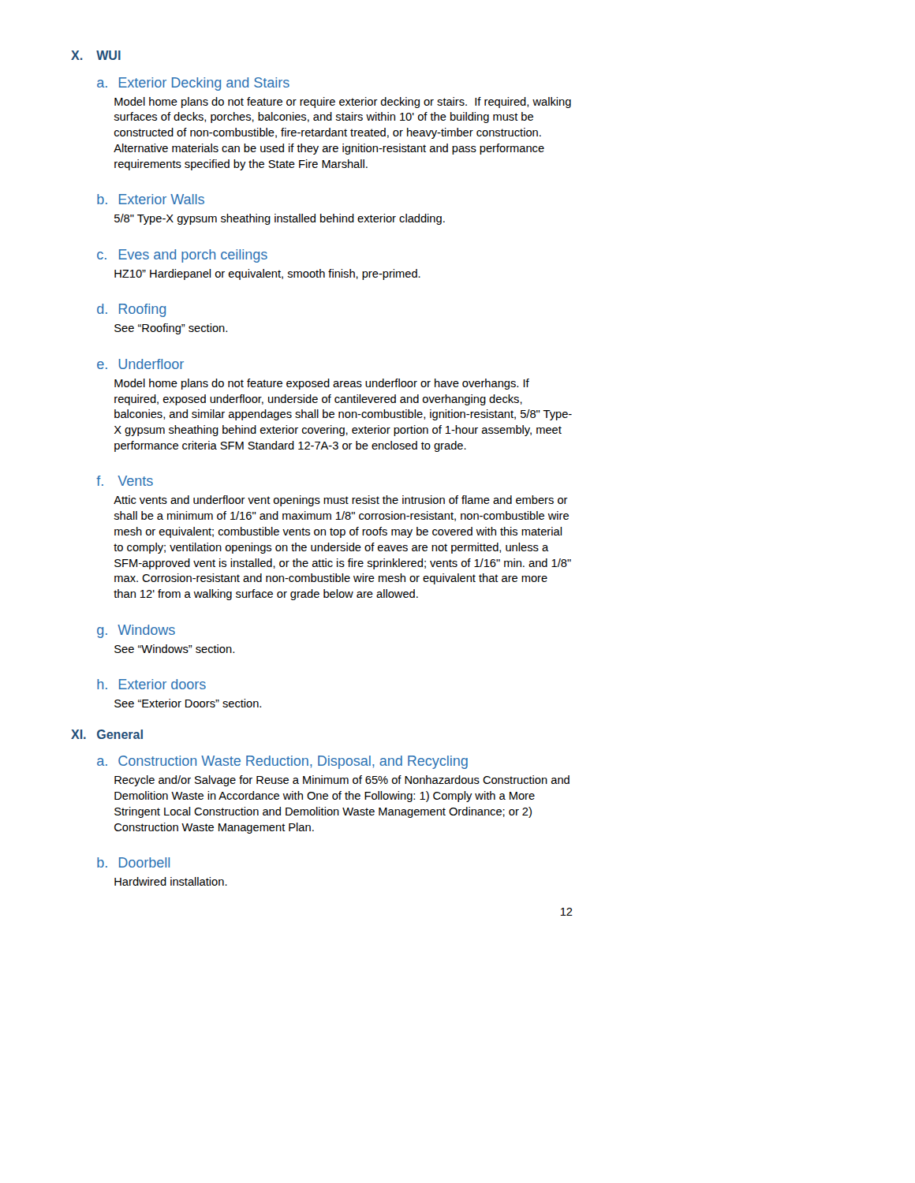X.
WUI
a.
Exterior Decking and Stairs
Model home plans do not feature or require exterior decking or stairs. If required, walking surfaces of decks, porches, balconies, and stairs within 10' of the building must be constructed of non-combustible, fire-retardant treated, or heavy-timber construction. Alternative materials can be used if they are ignition-resistant and pass performance requirements specified by the State Fire Marshall.
b.
Exterior Walls
5/8" Type-X gypsum sheathing installed behind exterior cladding.
c.
Eves and porch ceilings
HZ10” Hardiepanel or equivalent, smooth finish, pre-primed.
d.
Roofing
See “Roofing” section.
e.
Underfloor
Model home plans do not feature exposed areas underfloor or have overhangs. If required, exposed underfloor, underside of cantilevered and overhanging decks, balconies, and similar appendages shall be non-combustible, ignition-resistant, 5/8" Type-X gypsum sheathing behind exterior covering, exterior portion of 1-hour assembly, meet performance criteria SFM Standard 12-7A-3 or be enclosed to grade.
f.
Vents
Attic vents and underfloor vent openings must resist the intrusion of flame and embers or shall be a minimum of 1/16" and maximum 1/8" corrosion-resistant, non-combustible wire mesh or equivalent; combustible vents on top of roofs may be covered with this material to comply; ventilation openings on the underside of eaves are not permitted, unless a SFM-approved vent is installed, or the attic is fire sprinklered; vents of 1/16" min. and 1/8" max. Corrosion-resistant and non-combustible wire mesh or equivalent that are more than 12' from a walking surface or grade below are allowed.
g.
Windows
See “Windows” section.
h.
Exterior doors
See “Exterior Doors” section.
XI.
General
a.
Construction Waste Reduction, Disposal, and Recycling
Recycle and/or Salvage for Reuse a Minimum of 65% of Nonhazardous Construction and Demolition Waste in Accordance with One of the Following: 1) Comply with a More Stringent Local Construction and Demolition Waste Management Ordinance; or 2) Construction Waste Management Plan.
b.
Doorbell
Hardwired installation.
12